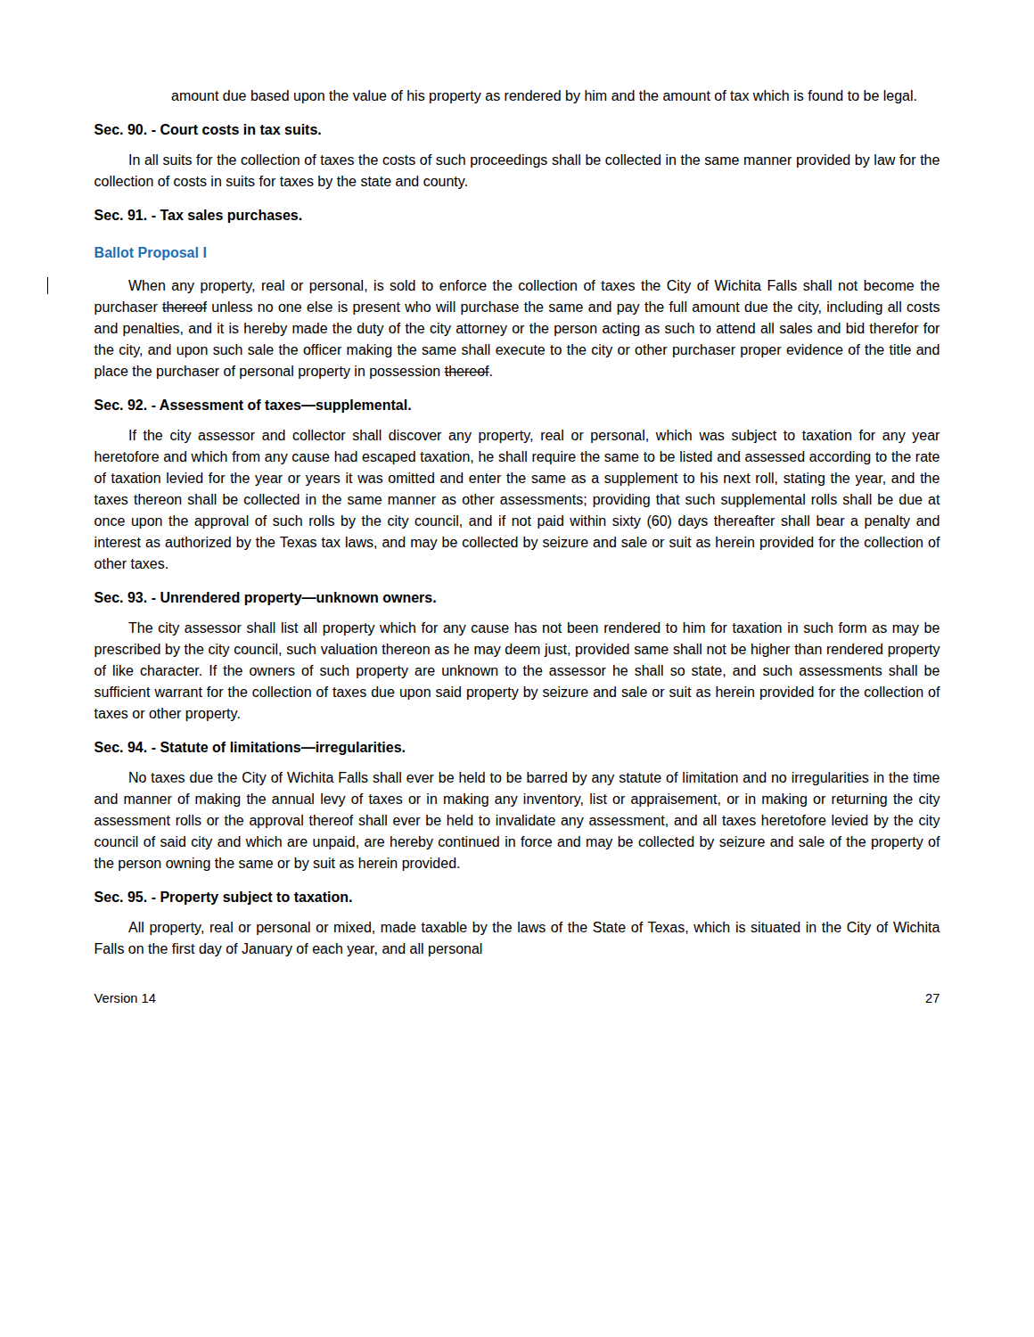amount due based upon the value of his property as rendered by him and the amount of tax which is found to be legal.
Sec. 90. - Court costs in tax suits.
In all suits for the collection of taxes the costs of such proceedings shall be collected in the same manner provided by law for the collection of costs in suits for taxes by the state and county.
Sec. 91. - Tax sales purchases.
Ballot Proposal I
When any property, real or personal, is sold to enforce the collection of taxes the City of Wichita Falls shall not become the purchaser thereof unless no one else is present who will purchase the same and pay the full amount due the city, including all costs and penalties, and it is hereby made the duty of the city attorney or the person acting as such to attend all sales and bid therefor for the city, and upon such sale the officer making the same shall execute to the city or other purchaser proper evidence of the title and place the purchaser of personal property in possession thereof.
Sec. 92. - Assessment of taxes—supplemental.
If the city assessor and collector shall discover any property, real or personal, which was subject to taxation for any year heretofore and which from any cause had escaped taxation, he shall require the same to be listed and assessed according to the rate of taxation levied for the year or years it was omitted and enter the same as a supplement to his next roll, stating the year, and the taxes thereon shall be collected in the same manner as other assessments; providing that such supplemental rolls shall be due at once upon the approval of such rolls by the city council, and if not paid within sixty (60) days thereafter shall bear a penalty and interest as authorized by the Texas tax laws, and may be collected by seizure and sale or suit as herein provided for the collection of other taxes.
Sec. 93. - Unrendered property—unknown owners.
The city assessor shall list all property which for any cause has not been rendered to him for taxation in such form as may be prescribed by the city council, such valuation thereon as he may deem just, provided same shall not be higher than rendered property of like character. If the owners of such property are unknown to the assessor he shall so state, and such assessments shall be sufficient warrant for the collection of taxes due upon said property by seizure and sale or suit as herein provided for the collection of taxes or other property.
Sec. 94. - Statute of limitations—irregularities.
No taxes due the City of Wichita Falls shall ever be held to be barred by any statute of limitation and no irregularities in the time and manner of making the annual levy of taxes or in making any inventory, list or appraisement, or in making or returning the city assessment rolls or the approval thereof shall ever be held to invalidate any assessment, and all taxes heretofore levied by the city council of said city and which are unpaid, are hereby continued in force and may be collected by seizure and sale of the property of the person owning the same or by suit as herein provided.
Sec. 95. - Property subject to taxation.
All property, real or personal or mixed, made taxable by the laws of the State of Texas, which is situated in the City of Wichita Falls on the first day of January of each year, and all personal
Version 14 27